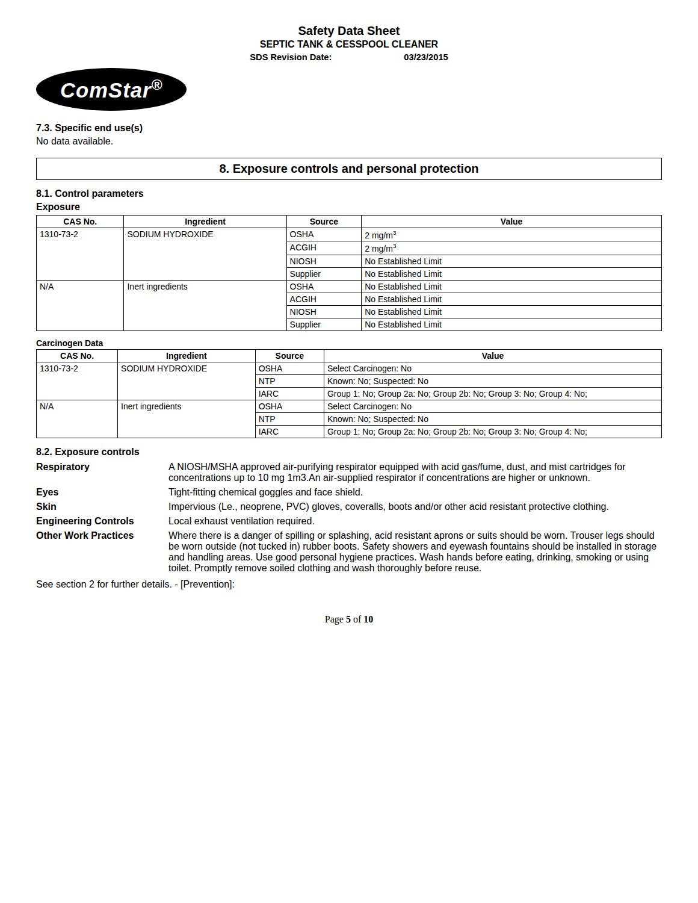Safety Data Sheet
SEPTIC TANK & CESSPOOL CLEANER
SDS Revision Date:03/23/2015
ComStar®
7.3. Specific end use(s)
No data available.
8. Exposure controls and personal protection
8.1. Control parameters
Exposure
| CAS No. | Ingredient | Source | Value |
| --- | --- | --- | --- |
| 1310-73-2 | SODIUM HYDROXIDE | OSHA | 2 mg/m 3 |
| ACGIH | 2 mg/m 3 |
| NIOSH | No Established Limit |
| Supplier | No Established Limit |
| N/A | Inert ingredients | OSHA | No Established Limit |
| ACGIH | No Established Limit |
| NIOSH | No Established Limit |
| Supplier | No Established Limit |
Carcinogen Data
| CAS No. | Ingredient | Source | Value |
| --- | --- | --- | --- |
| 1310-73-2 | SODIUM HYDROXIDE | OSHA | Select Carcinogen: No |
| NTP | Known: No; Suspected: No |
| IARC | Group 1: No; Group 2a: No; Group 2b: No; Group 3: No; Group 4: No; |
| N/A | Inert ingredients | OSHA | Select Carcinogen: No |
| NTP | Known: No; Suspected: No |
| IARC | Group 1: No; Group 2a: No; Group 2b: No; Group 3: No; Group 4: No; |
8.2. Exposure controls
| Respiratory | A NIOSH/MSHA approved air-purifying respirator equipped with acid gas/fume, dust, and mist cartridges for concentrations up to 10 mg 1m3.An air-supplied respirator if concentrations are higher or unknown. |
| Eyes | Tight-fitting chemical goggles and face shield. |
| Skin | Impervious (Le., neoprene, PVC) gloves, coveralls, boots and/or other acid resistant protective clothing. |
| Engineering Controls | Local exhaust ventilation required. |
| Other Work Practices | Where there is a danger of spilling or splashing, acid resistant aprons or suits should be worn. Trouser legs should be worn outside (not tucked in) rubber boots. Safety showers and eyewash fountains should be installed in storage and handling areas. Use good personal hygiene practices. Wash hands before eating, drinking, smoking or using toilet. Promptly remove soiled clothing and wash thoroughly before reuse. |
See section 2 for further details. - [Prevention]:
Page 5 of 10